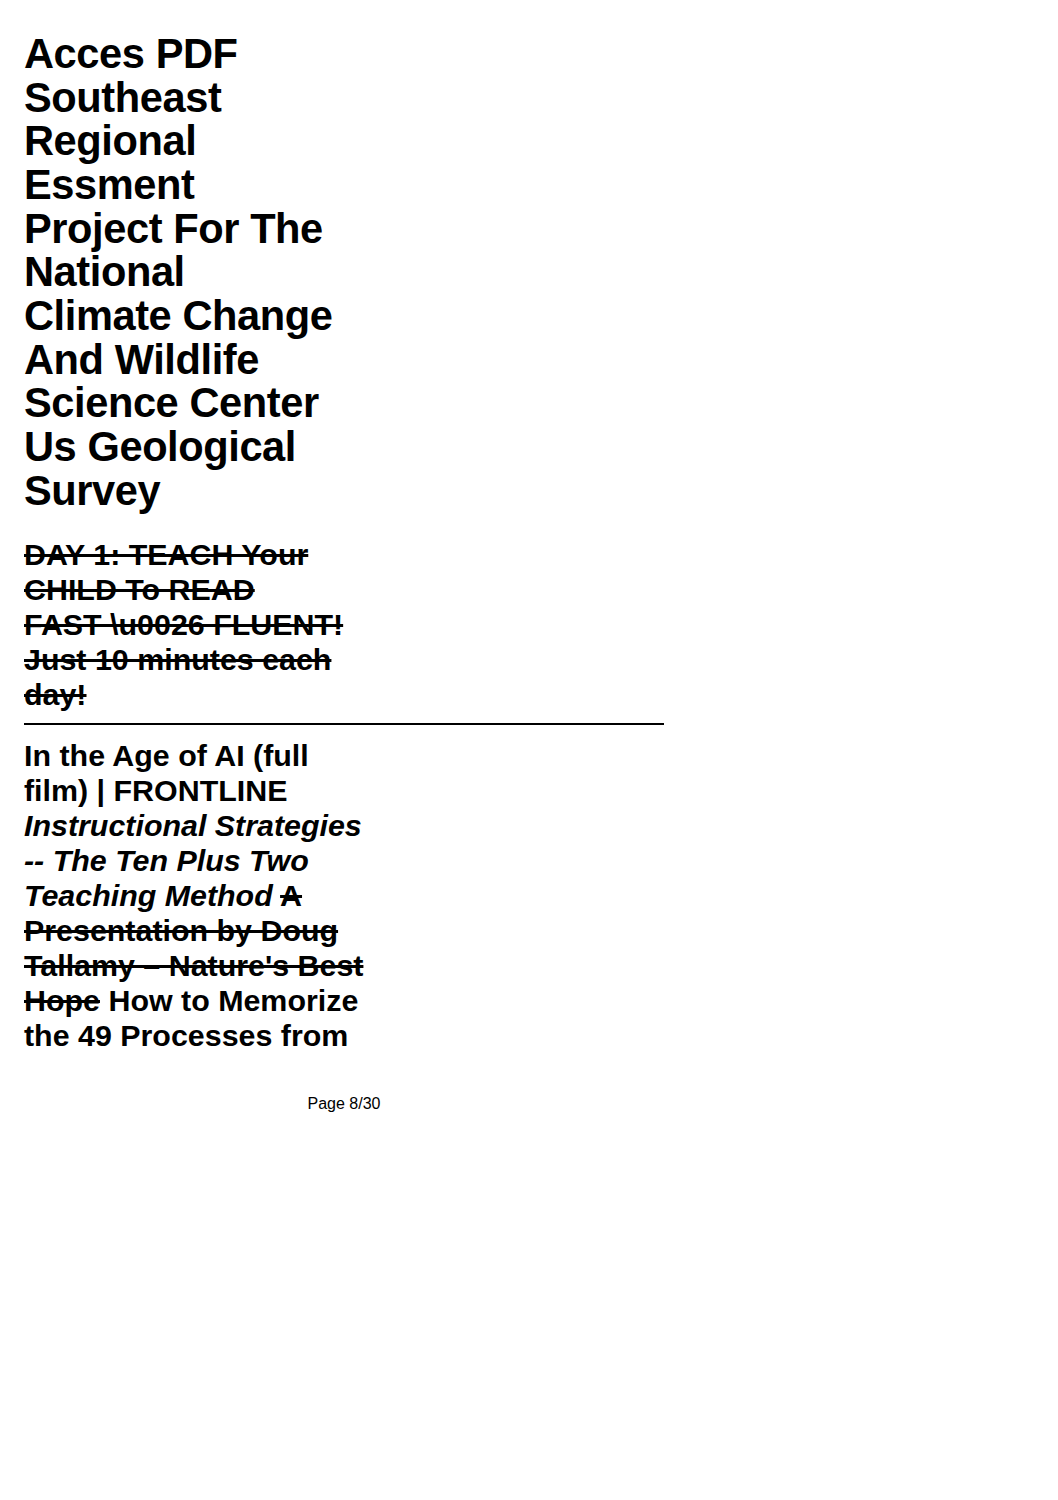Acces PDF Southeast Regional Essment Project For The National Climate Change And Wildlife Science Center Us Geological Survey
DAY 1: TEACH Your CHILD To READ FAST \u0026 FLUENT! Just 10 minutes each day!
In the Age of AI (full film) | FRONTLINE Instructional Strategies -- The Ten Plus Two Teaching Method A Presentation by Doug Tallamy – Nature's Best Hope How to Memorize the 49 Processes from
Page 8/30